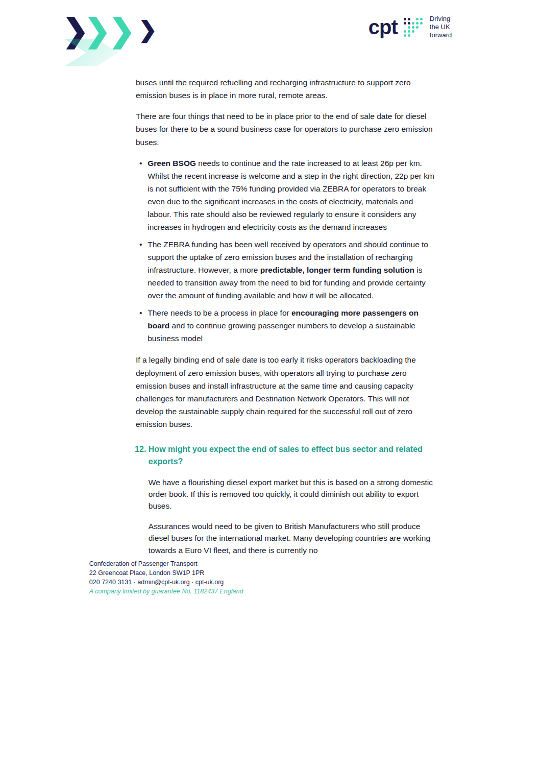❯
❯
❯
❯
cpt
Driving
the UK
forward
buses until the required refuelling and recharging infrastructure to support zero emission buses is in place in more rural, remote areas.
There are four things that need to be in place prior to the end of sale date for diesel buses for there to be a sound business case for operators to purchase zero emission buses.
Green BSOG needs to continue and the rate increased to at least 26p per km. Whilst the recent increase is welcome and a step in the right direction, 22p per km is not sufficient with the 75% funding provided via ZEBRA for operators to break even due to the significant increases in the costs of electricity, materials and labour. This rate should also be reviewed regularly to ensure it considers any increases in hydrogen and electricity costs as the demand increases
The ZEBRA funding has been well received by operators and should continue to support the uptake of zero emission buses and the installation of recharging infrastructure. However, a more predictable, longer term funding solution is needed to transition away from the need to bid for funding and provide certainty over the amount of funding available and how it will be allocated.
There needs to be a process in place for encouraging more passengers on board and to continue growing passenger numbers to develop a sustainable business model
If a legally binding end of sale date is too early it risks operators backloading the deployment of zero emission buses, with operators all trying to purchase zero emission buses and install infrastructure at the same time and causing capacity challenges for manufacturers and Destination Network Operators. This will not develop the sustainable supply chain required for the successful roll out of zero emission buses.
How might you expect the end of sales to effect bus sector and related exports?
We have a flourishing diesel export market but this is based on a strong domestic order book. If this is removed too quickly, it could diminish out ability to export buses.
Assurances would need to be given to British Manufacturers who still produce diesel buses for the international market. Many developing countries are working towards a Euro VI fleet, and there is currently no
Confederation of Passenger Transport
22 Greencoat Place, London SW1P 1PR
020 7240 3131 · admin@cpt-uk.org · cpt-uk.org
A company limited by guarantee No. 1182437 England